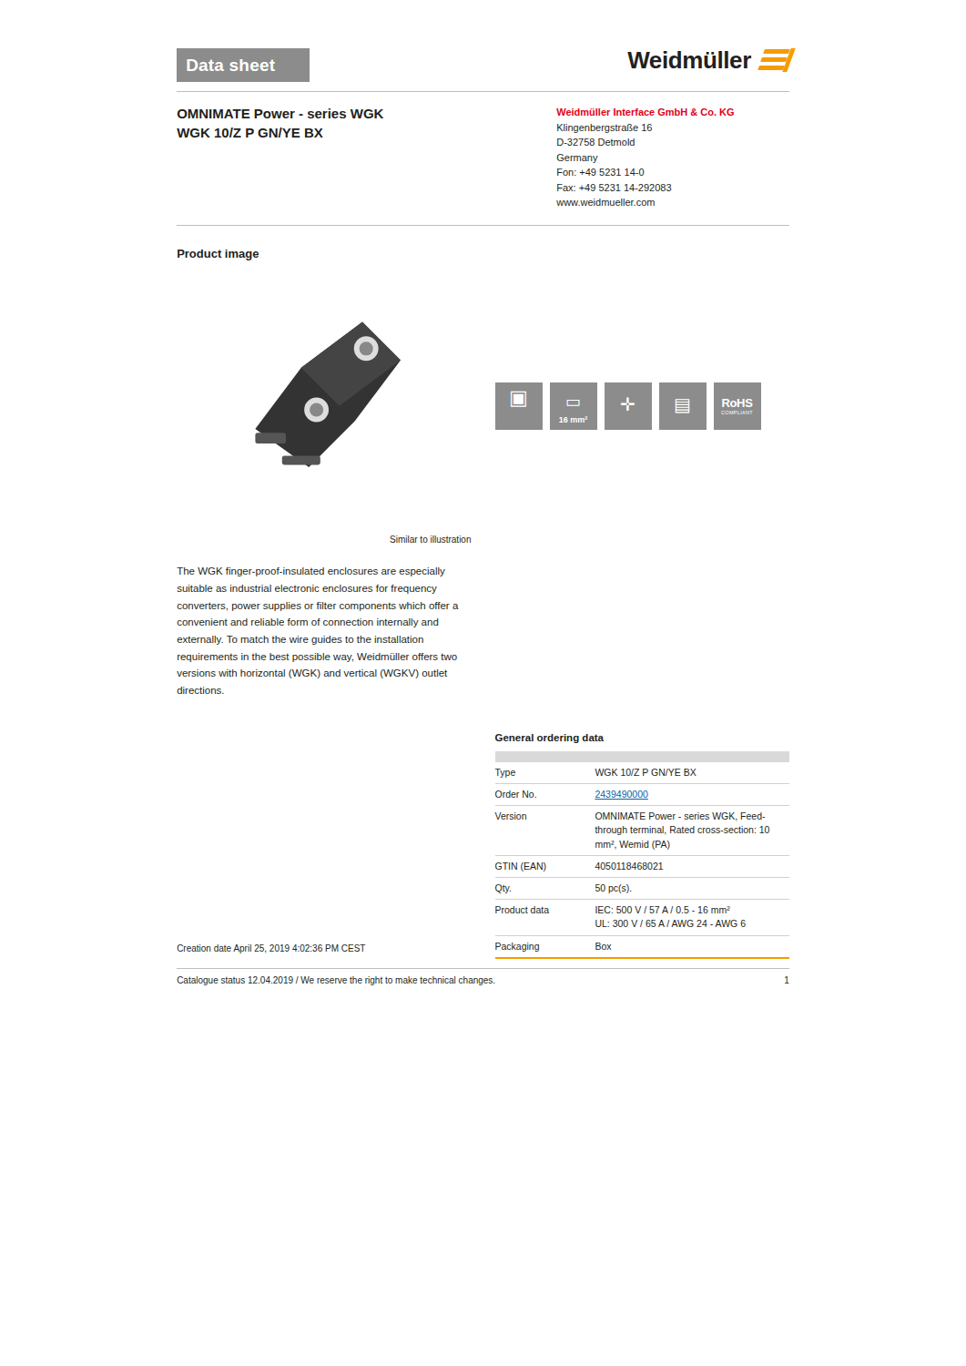Data sheet
Weidmüller
OMNIMATE Power - series WGK
WGK 10/Z P GN/YE BX
Weidmüller Interface GmbH & Co. KG
Klingenbergstraße 16
D-32758 Detmold
Germany
Fon: +49 5231 14-0
Fax: +49 5231 14-292083
www.weidmueller.com
Product image
Similar to illustration
The WGK finger-proof-insulated enclosures are especially suitable as industrial electronic enclosures for frequency converters, power supplies or filter components which offer a convenient and reliable form of connection internally and externally. To match the wire guides to the installation requirements in the best possible way, Weidmüller offers two versions with horizontal (WGK) and vertical (WGKV) outlet directions.
▣
▭
16 mm²
✛
▤
RoHS
COMPLIANT
General ordering data
| Type | WGK 10/Z P GN/YE BX |
| Order No. | 2439490000 |
| Version | OMNIMATE Power - series WGK, Feed-through terminal, Rated cross-section: 10 mm², Wemid (PA) |
| GTIN (EAN) | 4050118468021 |
| Qty. | 50 pc(s). |
| Product data | IEC: 500 V / 57 A / 0.5 - 16 mm² UL: 300 V / 65 A / AWG 24 - AWG 6 |
| Packaging | Box |
Creation date April 25, 2019 4:02:36 PM CEST
Catalogue status 12.04.2019 / We reserve the right to make technical changes.
1